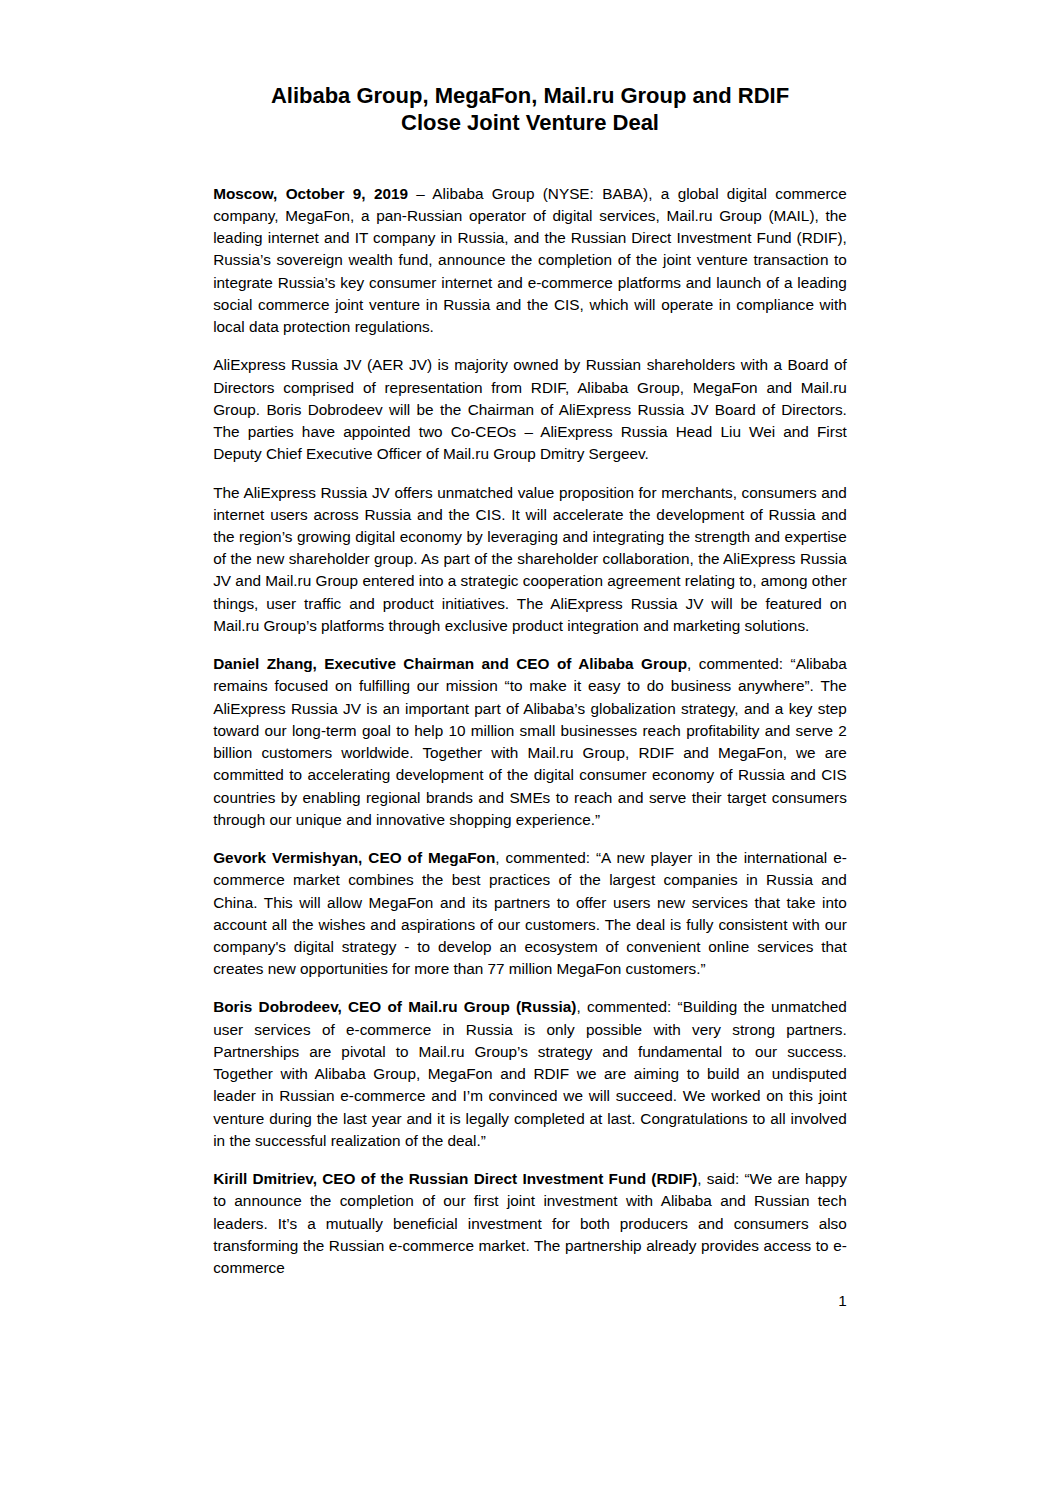Alibaba Group, MegaFon, Mail.ru Group and RDIF
Close Joint Venture Deal
Moscow, October 9, 2019 – Alibaba Group (NYSE: BABA), a global digital commerce company, MegaFon, a pan-Russian operator of digital services, Mail.ru Group (MAIL), the leading internet and IT company in Russia, and the Russian Direct Investment Fund (RDIF), Russia’s sovereign wealth fund, announce the completion of the joint venture transaction to integrate Russia’s key consumer internet and e-commerce platforms and launch of a leading social commerce joint venture in Russia and the CIS, which will operate in compliance with local data protection regulations.
AliExpress Russia JV (AER JV) is majority owned by Russian shareholders with a Board of Directors comprised of representation from RDIF, Alibaba Group, MegaFon and Mail.ru Group. Boris Dobrodeev will be the Chairman of AliExpress Russia JV Board of Directors. The parties have appointed two Co-CEOs – AliExpress Russia Head Liu Wei and First Deputy Chief Executive Officer of Mail.ru Group Dmitry Sergeev.
The AliExpress Russia JV offers unmatched value proposition for merchants, consumers and internet users across Russia and the CIS. It will accelerate the development of Russia and the region’s growing digital economy by leveraging and integrating the strength and expertise of the new shareholder group. As part of the shareholder collaboration, the AliExpress Russia JV and Mail.ru Group entered into a strategic cooperation agreement relating to, among other things, user traffic and product initiatives. The AliExpress Russia JV will be featured on Mail.ru Group’s platforms through exclusive product integration and marketing solutions.
Daniel Zhang, Executive Chairman and CEO of Alibaba Group, commented: “Alibaba remains focused on fulfilling our mission “to make it easy to do business anywhere”. The AliExpress Russia JV is an important part of Alibaba’s globalization strategy, and a key step toward our long-term goal to help 10 million small businesses reach profitability and serve 2 billion customers worldwide. Together with Mail.ru Group, RDIF and MegaFon, we are committed to accelerating development of the digital consumer economy of Russia and CIS countries by enabling regional brands and SMEs to reach and serve their target consumers through our unique and innovative shopping experience.”
Gevork Vermishyan, CEO of MegaFon, commented: “A new player in the international e-commerce market combines the best practices of the largest companies in Russia and China. This will allow MegaFon and its partners to offer users new services that take into account all the wishes and aspirations of our customers. The deal is fully consistent with our company's digital strategy - to develop an ecosystem of convenient online services that creates new opportunities for more than 77 million MegaFon customers.”
Boris Dobrodeev, CEO of Mail.ru Group (Russia), commented: “Building the unmatched user services of e-commerce in Russia is only possible with very strong partners. Partnerships are pivotal to Mail.ru Group’s strategy and fundamental to our success. Together with Alibaba Group, MegaFon and RDIF we are aiming to build an undisputed leader in Russian e-commerce and I’m convinced we will succeed. We worked on this joint venture during the last year and it is legally completed at last. Congratulations to all involved in the successful realization of the deal.”
Kirill Dmitriev, CEO of the Russian Direct Investment Fund (RDIF), said: “We are happy to announce the completion of our first joint investment with Alibaba and Russian tech leaders. It’s a mutually beneficial investment for both producers and consumers also transforming the Russian e-commerce market. The partnership already provides access to e-commerce
1